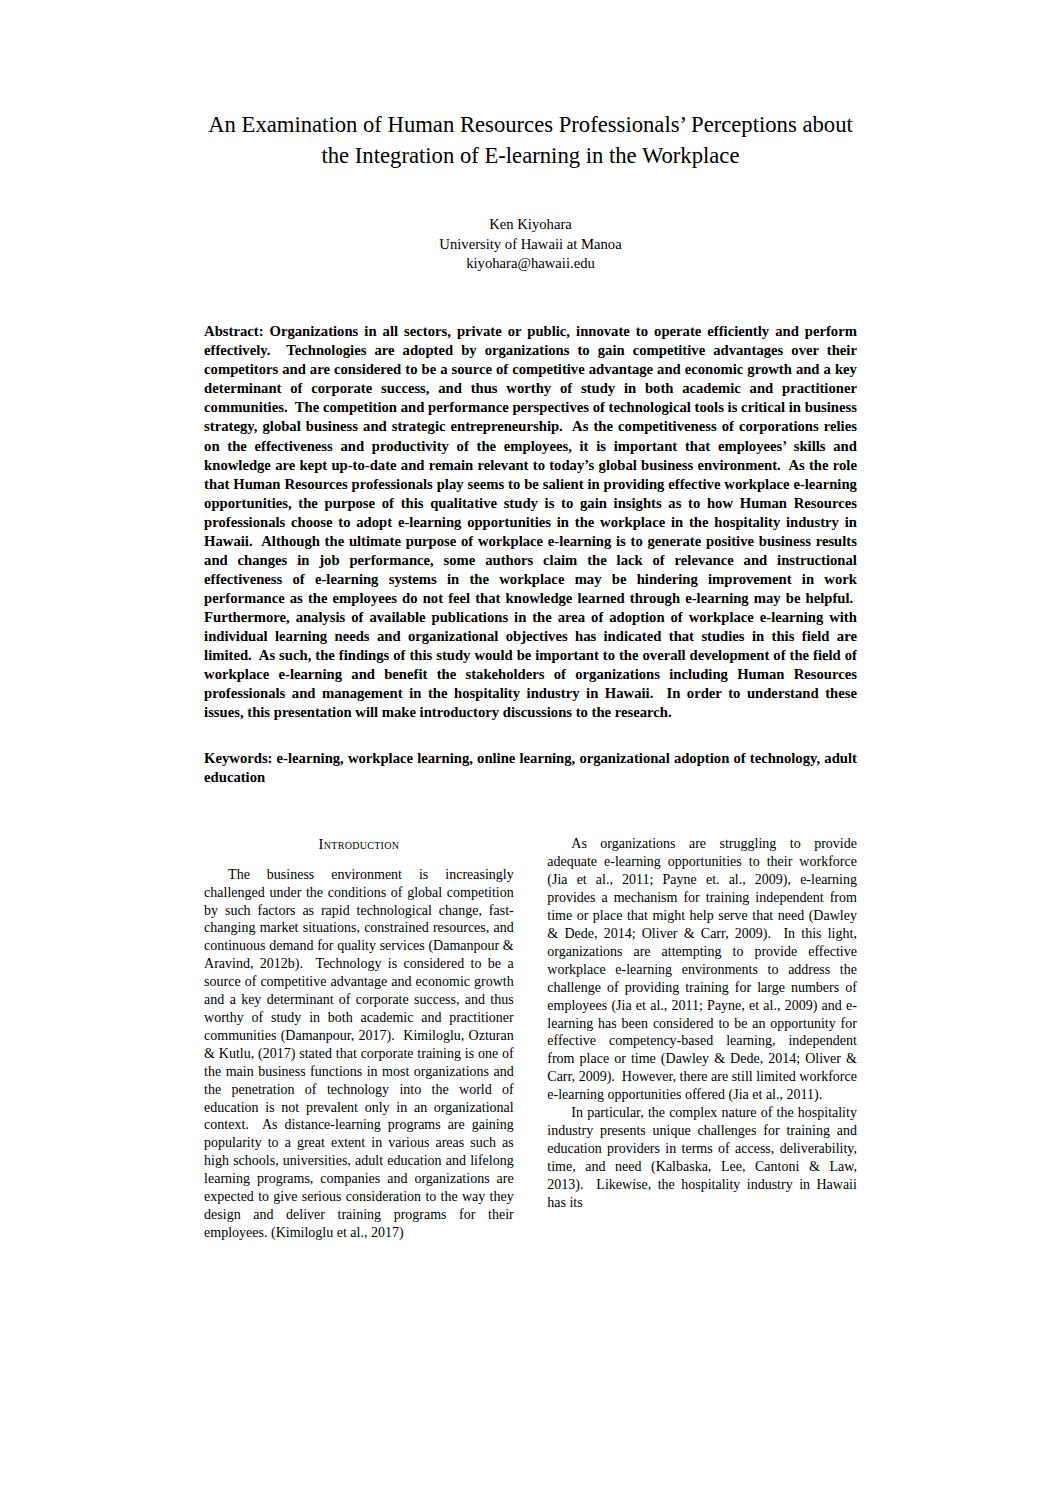An Examination of Human Resources Professionals’ Perceptions about the Integration of E-learning in the Workplace
Ken Kiyohara
University of Hawaii at Manoa
kiyohara@hawaii.edu
Abstract: Organizations in all sectors, private or public, innovate to operate efficiently and perform effectively. Technologies are adopted by organizations to gain competitive advantages over their competitors and are considered to be a source of competitive advantage and economic growth and a key determinant of corporate success, and thus worthy of study in both academic and practitioner communities. The competition and performance perspectives of technological tools is critical in business strategy, global business and strategic entrepreneurship. As the competitiveness of corporations relies on the effectiveness and productivity of the employees, it is important that employees’ skills and knowledge are kept up-to-date and remain relevant to today’s global business environment. As the role that Human Resources professionals play seems to be salient in providing effective workplace e-learning opportunities, the purpose of this qualitative study is to gain insights as to how Human Resources professionals choose to adopt e-learning opportunities in the workplace in the hospitality industry in Hawaii. Although the ultimate purpose of workplace e-learning is to generate positive business results and changes in job performance, some authors claim the lack of relevance and instructional effectiveness of e-learning systems in the workplace may be hindering improvement in work performance as the employees do not feel that knowledge learned through e-learning may be helpful. Furthermore, analysis of available publications in the area of adoption of workplace e-learning with individual learning needs and organizational objectives has indicated that studies in this field are limited. As such, the findings of this study would be important to the overall development of the field of workplace e-learning and benefit the stakeholders of organizations including Human Resources professionals and management in the hospitality industry in Hawaii. In order to understand these issues, this presentation will make introductory discussions to the research.
Keywords: e-learning, workplace learning, online learning, organizational adoption of technology, adult education
Introduction
The business environment is increasingly challenged under the conditions of global competition by such factors as rapid technological change, fast-changing market situations, constrained resources, and continuous demand for quality services (Damanpour & Aravind, 2012b). Technology is considered to be a source of competitive advantage and economic growth and a key determinant of corporate success, and thus worthy of study in both academic and practitioner communities (Damanpour, 2017). Kimiloglu, Ozturan & Kutlu, (2017) stated that corporate training is one of the main business functions in most organizations and the penetration of technology into the world of education is not prevalent only in an organizational context. As distance-learning programs are gaining popularity to a great extent in various areas such as high schools, universities, adult education and lifelong learning programs, companies and organizations are expected to give serious consideration to the way they design and deliver training programs for their employees. (Kimiloglu et al., 2017)
As organizations are struggling to provide adequate e-learning opportunities to their workforce (Jia et al., 2011; Payne et. al., 2009), e-learning provides a mechanism for training independent from time or place that might help serve that need (Dawley & Dede, 2014; Oliver & Carr, 2009). In this light, organizations are attempting to provide effective workplace e-learning environments to address the challenge of providing training for large numbers of employees (Jia et al., 2011; Payne, et al., 2009) and e-learning has been considered to be an opportunity for effective competency-based learning, independent from place or time (Dawley & Dede, 2014; Oliver & Carr, 2009). However, there are still limited workforce e-learning opportunities offered (Jia et al., 2011).
In particular, the complex nature of the hospitality industry presents unique challenges for training and education providers in terms of access, deliverability, time, and need (Kalbaska, Lee, Cantoni & Law, 2013). Likewise, the hospitality industry in Hawaii has its